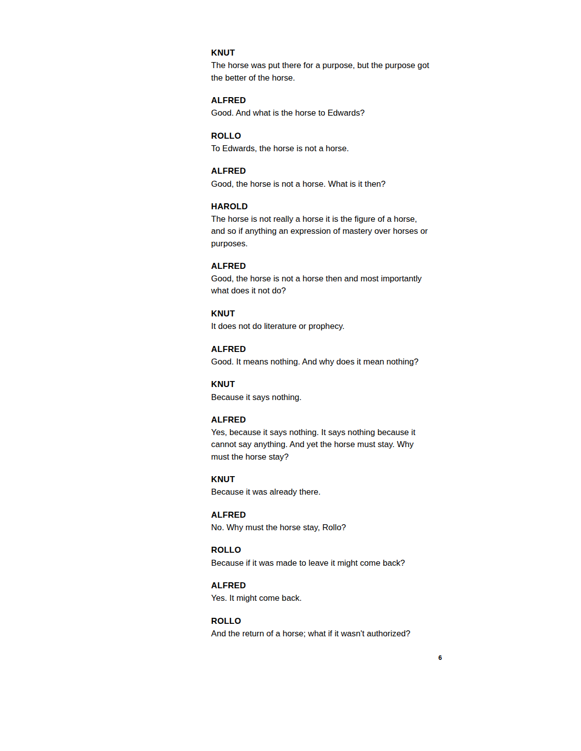KNUT
The horse was put there for a purpose, but the purpose got the better of the horse.
ALFRED
Good. And what is the horse to Edwards?
ROLLO
To Edwards, the horse is not a horse.
ALFRED
Good, the horse is not a horse. What is it then?
HAROLD
The horse is not really a horse it is the figure of a horse, and so if anything an expression of mastery over horses or purposes.
ALFRED
Good, the horse is not a horse then and most importantly what does it not do?
KNUT
It does not do literature or prophecy.
ALFRED
Good. It means nothing. And why does it mean nothing?
KNUT
Because it says nothing.
ALFRED
Yes, because it says nothing. It says nothing because it cannot say anything. And yet the horse must stay. Why must the horse stay?
KNUT
Because it was already there.
ALFRED
No. Why must the horse stay, Rollo?
ROLLO
Because if it was made to leave it might come back?
ALFRED
Yes. It might come back.
ROLLO
And the return of a horse; what if it wasn't authorized?
6